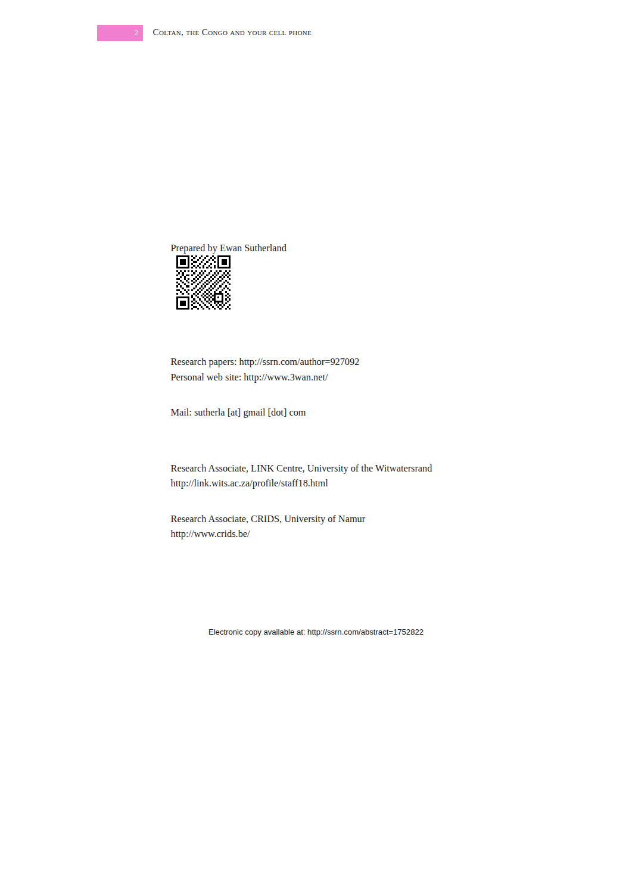2
Coltan, the Congo and your cell phone
Prepared by Ewan Sutherland
Research papers: http://ssrn.com/author=927092
Personal web site: http://www.3wan.net/
Mail: sutherla [at] gmail [dot] com
Research Associate, LINK Centre, University of the Witwatersrand
http://link.wits.ac.za/profile/staff18.html
Research Associate, CRIDS, University of Namur
http://www.crids.be/
Electronic copy available at: http://ssrn.com/abstract=1752822